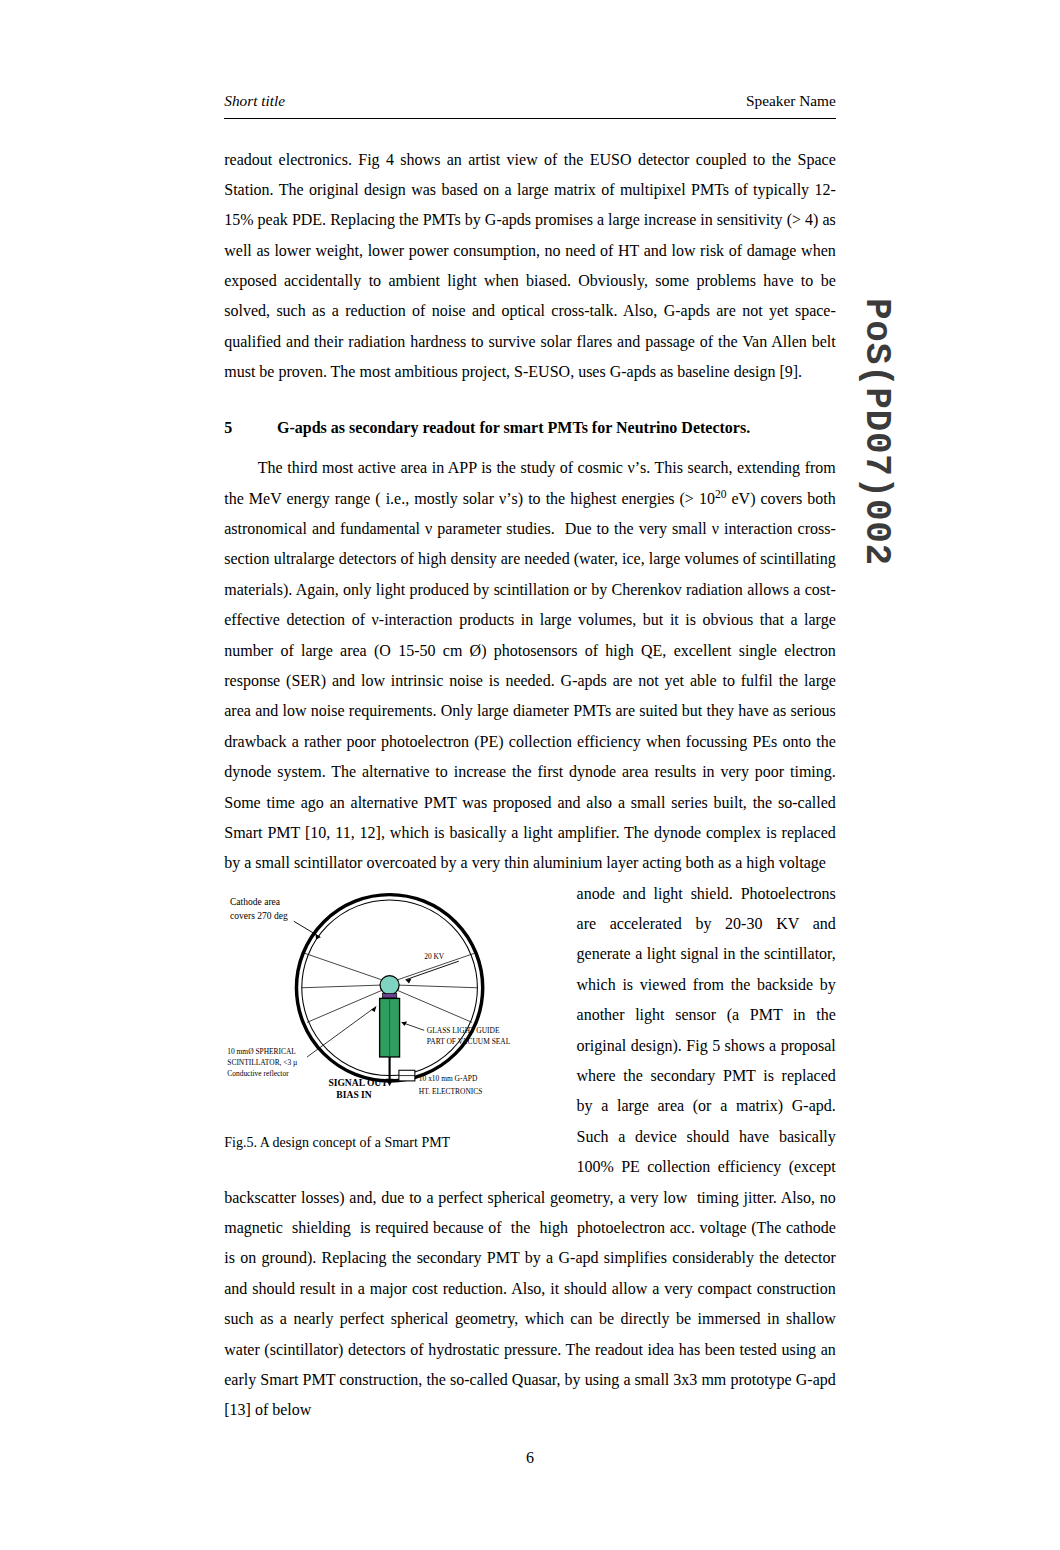Short title
Speaker Name
PoS(PD07)002
readout electronics. Fig 4 shows an artist view of the EUSO detector coupled to the Space Station. The original design was based on a large matrix of multipixel PMTs of typically 12-15% peak PDE. Replacing the PMTs by G-apds promises a large increase in sensitivity (> 4) as well as lower weight, lower power consumption, no need of HT and low risk of damage when exposed accidentally to ambient light when biased. Obviously, some problems have to be solved, such as a reduction of noise and optical cross-talk. Also, G-apds are not yet space-qualified and their radiation hardness to survive solar flares and passage of the Van Allen belt must be proven. The most ambitious project, S-EUSO, uses G-apds as baseline design [9].
5 G-apds as secondary readout for smart PMTs for Neutrino Detectors.
The third most active area in APP is the study of cosmic ν’s. This search, extending from the MeV energy range ( i.e., mostly solar ν’s) to the highest energies (> 1020 eV) covers both astronomical and fundamental ν parameter studies. Due to the very small ν interaction cross-section ultralarge detectors of high density are needed (water, ice, large volumes of scintillating materials). Again, only light produced by scintillation or by Cherenkov radiation allows a cost-effective detection of ν-interaction products in large volumes, but it is obvious that a large number of large area (O 15-50 cm Ø) photosensors of high QE, excellent single electron response (SER) and low intrinsic noise is needed. G-apds are not yet able to fulfil the large area and low noise requirements. Only large diameter PMTs are suited but they have as serious drawback a rather poor photoelectron (PE) collection efficiency when focussing PEs onto the dynode system. The alternative to increase the first dynode area results in very poor timing. Some time ago an alternative PMT was proposed and also a small series built, the so-called Smart PMT [10, 11, 12], which is basically a light amplifier. The dynode complex is replaced by a small scintillator overcoated by a very thin aluminium layer acting both as a high voltage
Cathode area covers 270 deg 20 KV GLASS LIGHT GUIDE PART OF VACUUM SEAL 10 mmØ SPHERICAL SCINTILLATOR, <3 µ Conductive reflector SIGNAL OUT BIAS IN 10 x10 mm G-APD HT. ELECTRONICS
Fig.5. A design concept of a Smart PMT
anode and light shield. Photoelectrons are accelerated by 20-30 KV and generate a light signal in the scintillator, which is viewed from the backside by another light sensor (a PMT in the original design). Fig 5 shows a proposal where the secondary PMT is replaced by a large area (or a matrix) G-apd. Such a device should have basically 100% PE collection efficiency (except backscatter losses) and, due to a perfect spherical geometry, a very low timing jitter. Also, no magnetic shielding is required because of the high photoelectron acc. voltage (The cathode is on ground). Replacing the secondary PMT by a G-apd simplifies considerably the detector and should result in a major cost reduction. Also, it should allow a very compact construction such as a nearly perfect spherical geometry, which can be directly be immersed in shallow water (scintillator) detectors of hydrostatic pressure. The readout idea has been tested using an early Smart PMT construction, the so-called Quasar, by using a small 3x3 mm prototype G-apd [13] of below
6